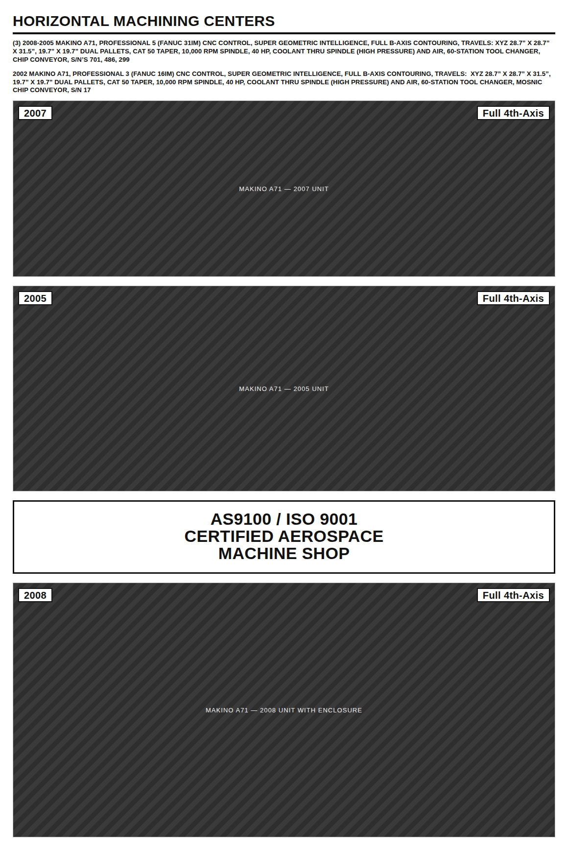Horizontal Machining Centers
(3) 2008-2005 Makino A71, Professional 5 (Fanuc 31IM) CNC Control, Super Geometric Intelligence, Full B-Axis Contouring, Travels: XYZ 28.7” X 28.7” X 31.5”, 19.7” X 19.7” Dual Pallets, CAT 50 Taper, 10,000 RPM Spindle, 40 HP, Coolant Thru Spindle (High Pressure) and Air, 60-Station Tool Changer, Chip Conveyor, S/N’s 701, 486, 299
2002 Makino A71, Professional 3 (Fanuc 16IM) CNC Control, Super Geometric Intelligence, Full B-Axis Contouring, Travels: XYZ 28.7” X 28.7” X 31.5”, 19.7” X 19.7” Dual Pallets, CAT 50 Taper, 10,000 RPM Spindle, 40 HP, Coolant Thru Spindle (High Pressure) and Air, 60-Station Tool Changer, Mosnic Chip Conveyor, S/N 17
2007 Full 4th-Axis
Makino a71 — 2007 unit
2005 Full 4th-Axis
Makino a71 — 2005 unit
AS9100 / ISO 9001
Certified Aerospace
Machine Shop
2008 Full 4th-Axis
Makino a71 — 2008 unit with enclosure